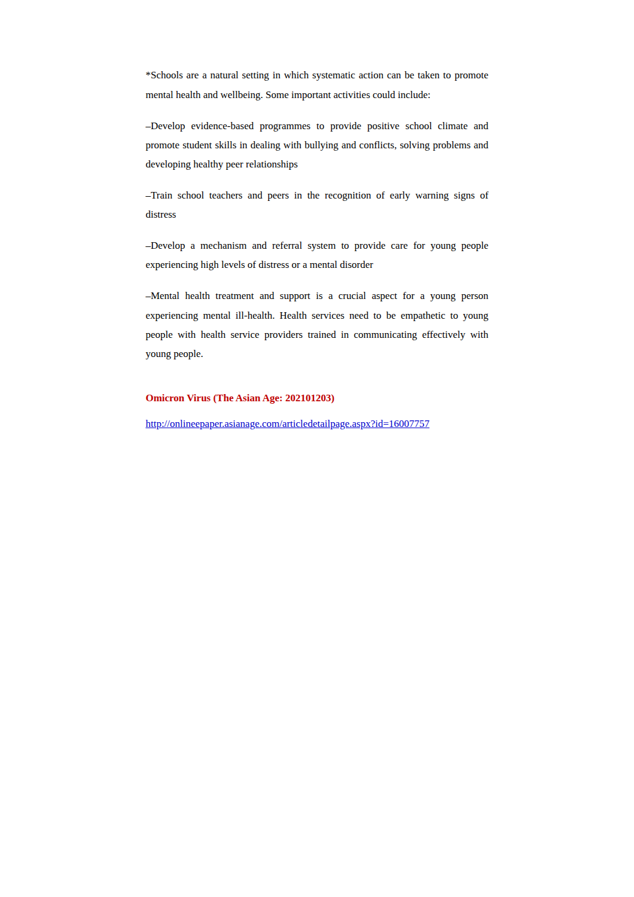*Schools are a natural setting in which systematic action can be taken to promote mental health and wellbeing. Some important activities could include:
–Develop evidence-based programmes to provide positive school climate and promote student skills in dealing with bullying and conflicts, solving problems and developing healthy peer relationships
–Train school teachers and peers in the recognition of early warning signs of distress
–Develop a mechanism and referral system to provide care for young people experiencing high levels of distress or a mental disorder
–Mental health treatment and support is a crucial aspect for a young person experiencing mental ill-health. Health services need to be empathetic to young people with health service providers trained in communicating effectively with young people.
Omicron Virus (The Asian Age: 202101203)
http://onlineepaper.asianage.com/articledetailpage.aspx?id=16007757